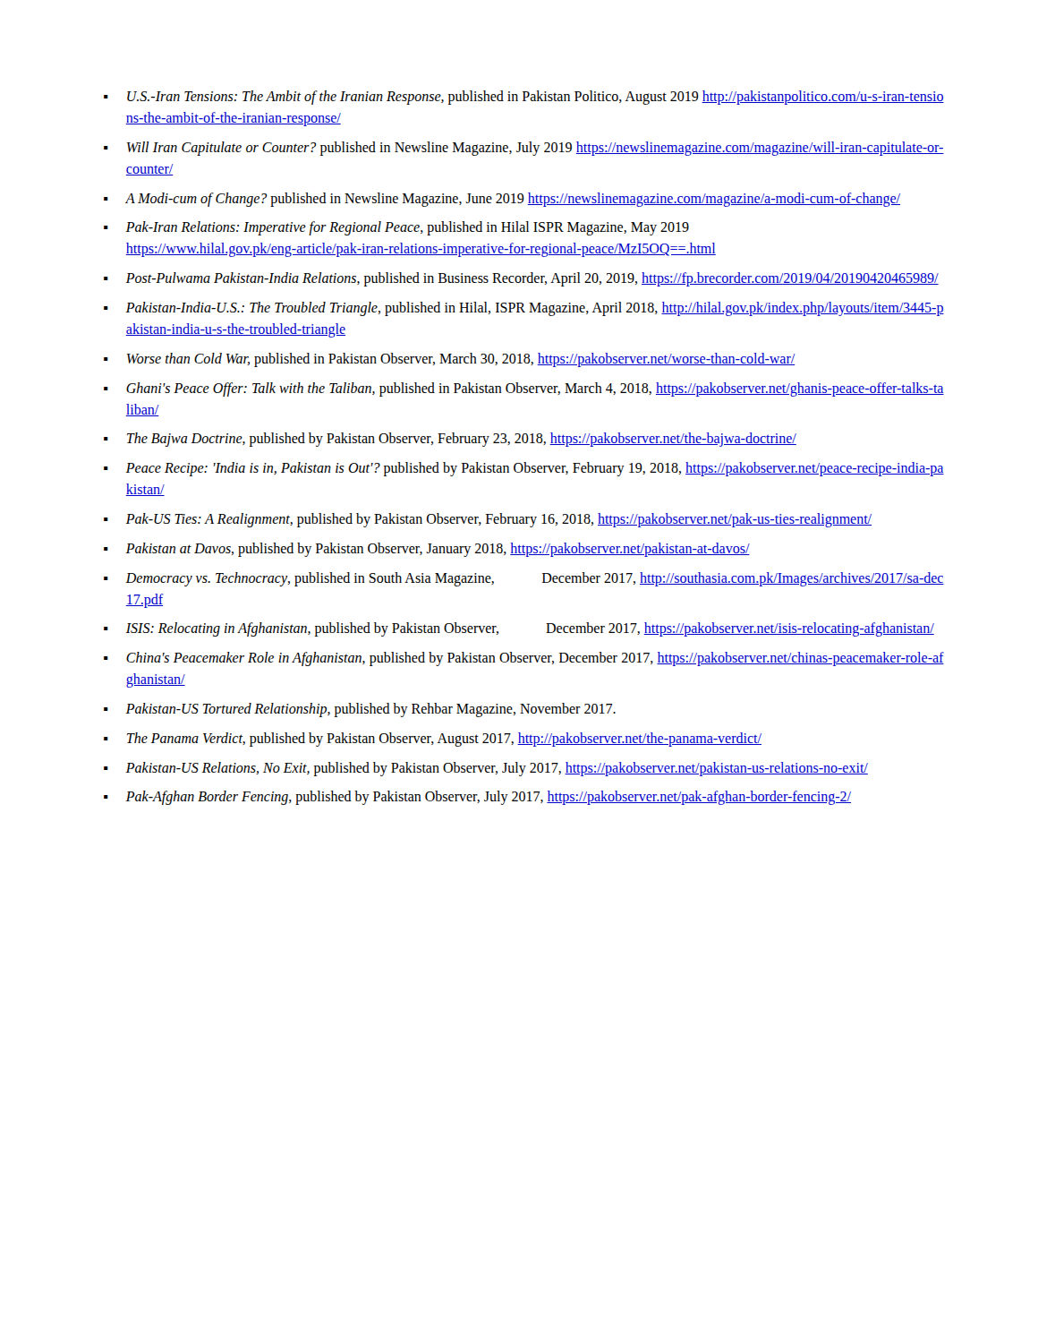U.S.-Iran Tensions: The Ambit of the Iranian Response, published in Pakistan Politico, August 2019 http://pakistanpolitico.com/u-s-iran-tensions-the-ambit-of-the-iranian-response/
Will Iran Capitulate or Counter? published in Newsline Magazine, July 2019 https://newslinemagazine.com/magazine/will-iran-capitulate-or-counter/
A Modi-cum of Change? published in Newsline Magazine, June 2019 https://newslinemagazine.com/magazine/a-modi-cum-of-change/
Pak-Iran Relations: Imperative for Regional Peace, published in Hilal ISPR Magazine, May 2019
https://www.hilal.gov.pk/eng-article/pak-iran-relations-imperative-for-regional-peace/MzI5OQ==.html
Post-Pulwama Pakistan-India Relations, published in Business Recorder, April 20, 2019, https://fp.brecorder.com/2019/04/20190420465989/
Pakistan-India-U.S.: The Troubled Triangle, published in Hilal, ISPR Magazine, April 2018, http://hilal.gov.pk/index.php/layouts/item/3445-pakistan-india-u-s-the-troubled-triangle
Worse than Cold War, published in Pakistan Observer, March 30, 2018, https://pakobserver.net/worse-than-cold-war/
Ghani's Peace Offer: Talk with the Taliban, published in Pakistan Observer, March 4, 2018, https://pakobserver.net/ghanis-peace-offer-talks-taliban/
The Bajwa Doctrine, published by Pakistan Observer, February 23, 2018, https://pakobserver.net/the-bajwa-doctrine/
Peace Recipe: 'India is in, Pakistan is Out'? published by Pakistan Observer, February 19, 2018, https://pakobserver.net/peace-recipe-india-pakistan/
Pak-US Ties: A Realignment, published by Pakistan Observer, February 16, 2018, https://pakobserver.net/pak-us-ties-realignment/
Pakistan at Davos, published by Pakistan Observer, January 2018, https://pakobserver.net/pakistan-at-davos/
Democracy vs. Technocracy, published in South Asia Magazine, December 2017, http://southasia.com.pk/Images/archives/2017/sa-dec17.pdf
ISIS: Relocating in Afghanistan, published by Pakistan Observer, December 2017, https://pakobserver.net/isis-relocating-afghanistan/
China's Peacemaker Role in Afghanistan, published by Pakistan Observer, December 2017, https://pakobserver.net/chinas-peacemaker-role-afghanistan/
Pakistan-US Tortured Relationship, published by Rehbar Magazine, November 2017.
The Panama Verdict, published by Pakistan Observer, August 2017, http://pakobserver.net/the-panama-verdict/
Pakistan-US Relations, No Exit, published by Pakistan Observer, July 2017, https://pakobserver.net/pakistan-us-relations-no-exit/
Pak-Afghan Border Fencing, published by Pakistan Observer, July 2017, https://pakobserver.net/pak-afghan-border-fencing-2/